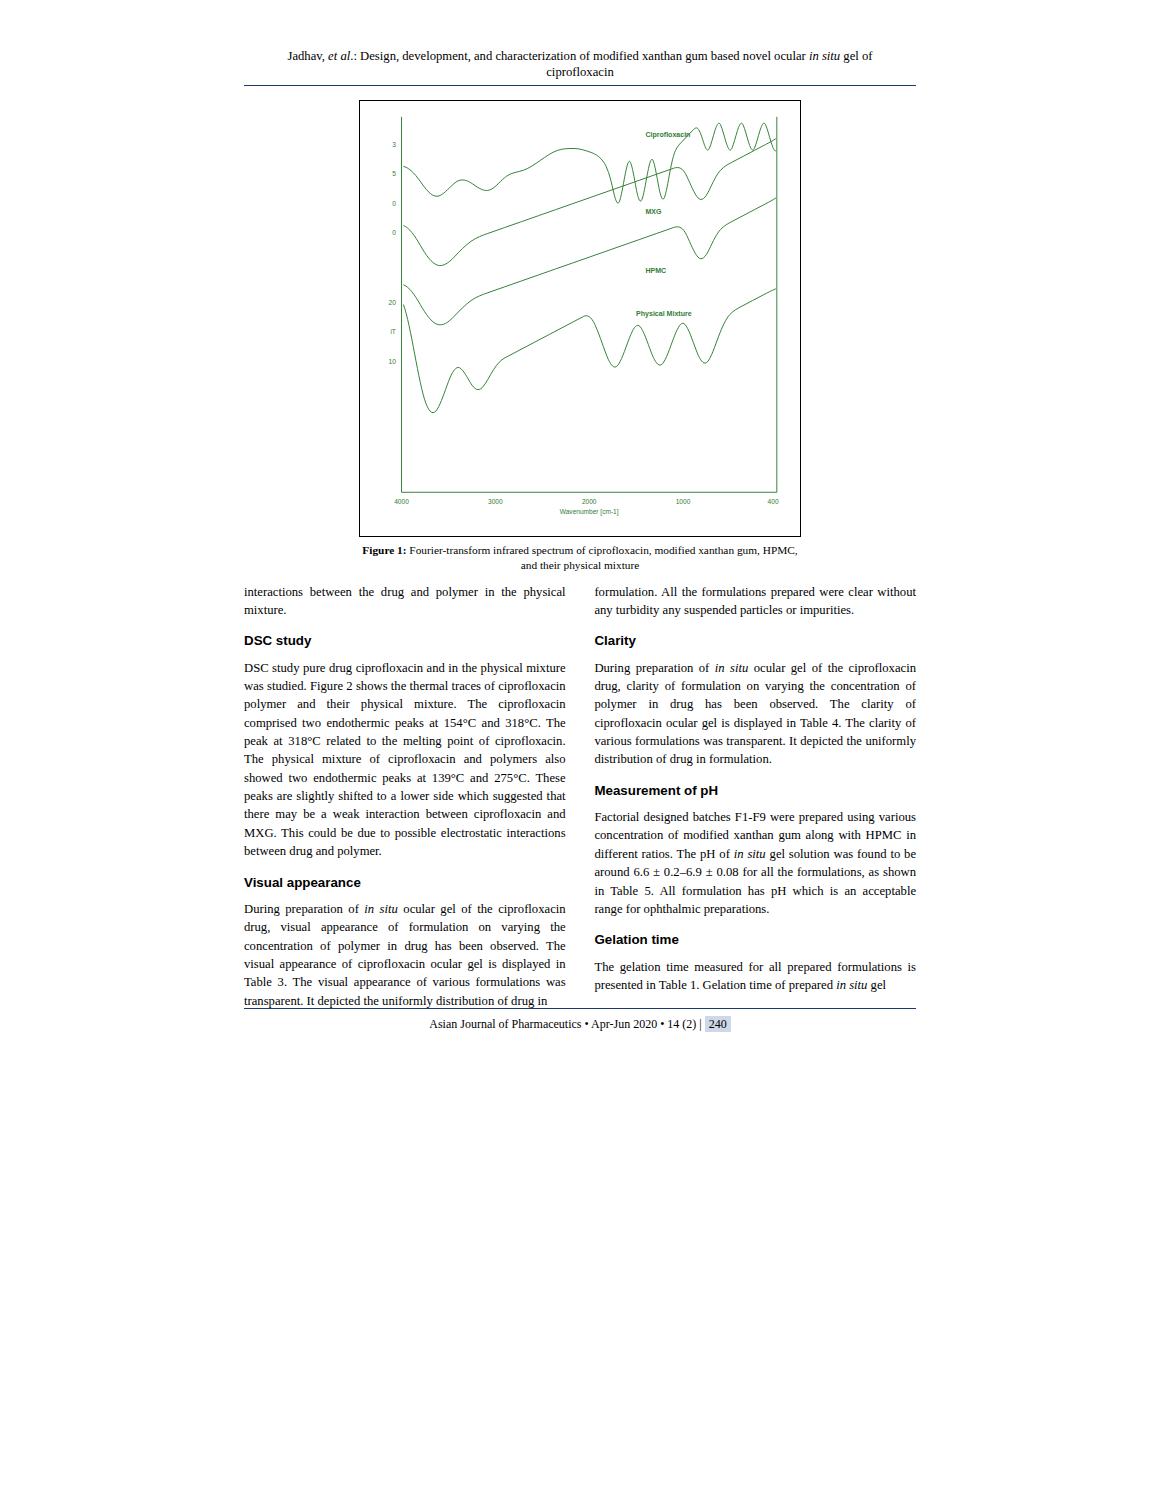Jadhav, et al.: Design, development, and characterization of modified xanthan gum based novel ocular in situ gel of
ciprofloxacin
4000 3000 2000 1000 400 Wavenumber [cm-1] 3 5 0 0 20 iT 10 Ciprofloxacin MXG HPMC Physical Mixture
Figure 1: Fourier-transform infrared spectrum of ciprofloxacin, modified xanthan gum, HPMC, and their physical mixture
interactions between the drug and polymer in the physical mixture.
DSC study
DSC study pure drug ciprofloxacin and in the physical mixture was studied. Figure 2 shows the thermal traces of ciprofloxacin polymer and their physical mixture. The ciprofloxacin comprised two endothermic peaks at 154°C and 318°C. The peak at 318°C related to the melting point of ciprofloxacin. The physical mixture of ciprofloxacin and polymers also showed two endothermic peaks at 139°C and 275°C. These peaks are slightly shifted to a lower side which suggested that there may be a weak interaction between ciprofloxacin and MXG. This could be due to possible electrostatic interactions between drug and polymer.
Visual appearance
During preparation of in situ ocular gel of the ciprofloxacin drug, visual appearance of formulation on varying the concentration of polymer in drug has been observed. The visual appearance of ciprofloxacin ocular gel is displayed in Table 3. The visual appearance of various formulations was transparent. It depicted the uniformly distribution of drug in
formulation. All the formulations prepared were clear without any turbidity any suspended particles or impurities.
Clarity
During preparation of in situ ocular gel of the ciprofloxacin drug, clarity of formulation on varying the concentration of polymer in drug has been observed. The clarity of ciprofloxacin ocular gel is displayed in Table 4. The clarity of various formulations was transparent. It depicted the uniformly distribution of drug in formulation.
Measurement of pH
Factorial designed batches F1-F9 were prepared using various concentration of modified xanthan gum along with HPMC in different ratios. The pH of in situ gel solution was found to be around 6.6 ± 0.2–6.9 ± 0.08 for all the formulations, as shown in Table 5. All formulation has pH which is an acceptable range for ophthalmic preparations.
Gelation time
The gelation time measured for all prepared formulations is presented in Table 1. Gelation time of prepared in situ gel
Asian Journal of Pharmaceutics • Apr-Jun 2020 • 14 (2) | 240